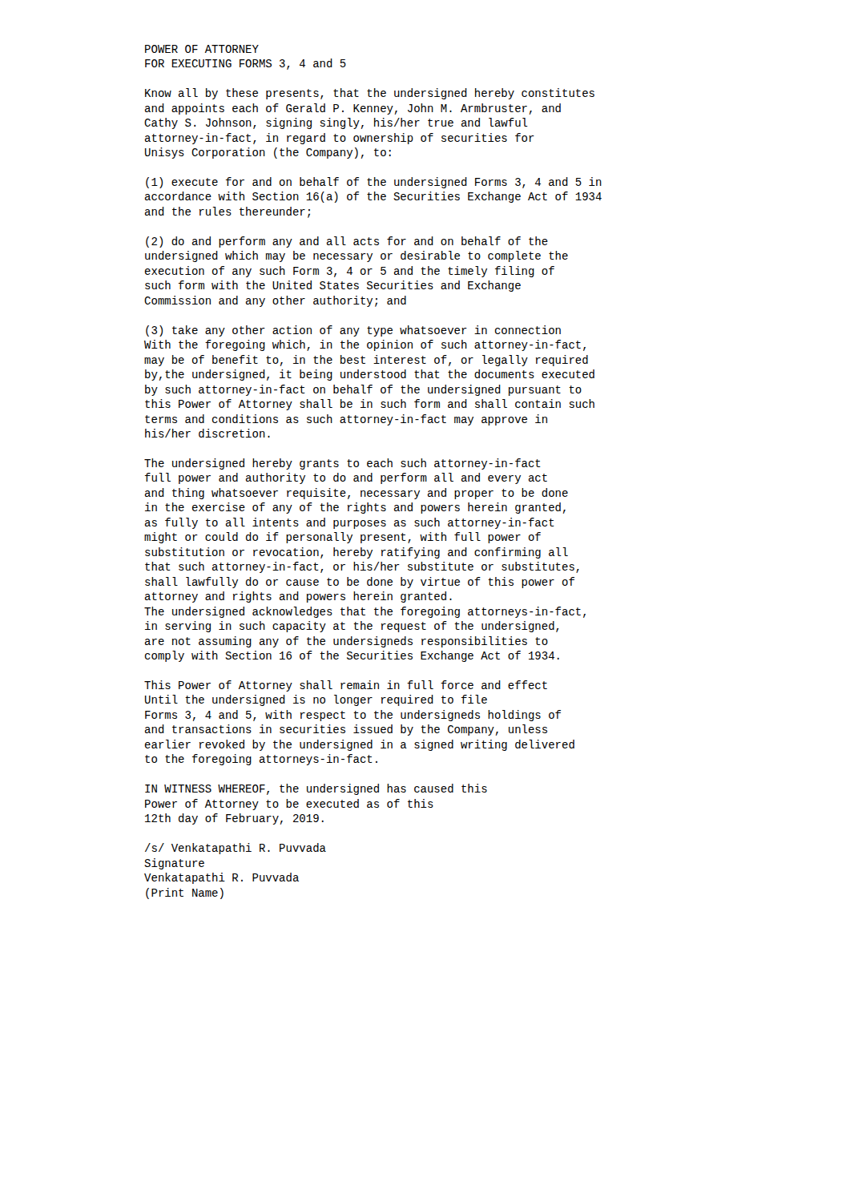POWER OF ATTORNEY
FOR EXECUTING FORMS 3, 4 and 5

Know all by these presents, that the undersigned hereby constitutes
and appoints each of Gerald P. Kenney, John M. Armbruster, and
Cathy S. Johnson, signing singly, his/her true and lawful
attorney-in-fact, in regard to ownership of securities for
Unisys Corporation (the Company), to:

(1) execute for and on behalf of the undersigned Forms 3, 4 and 5 in
accordance with Section 16(a) of the Securities Exchange Act of 1934
and the rules thereunder;

(2) do and perform any and all acts for and on behalf of the
undersigned which may be necessary or desirable to complete the
execution of any such Form 3, 4 or 5 and the timely filing of
such form with the United States Securities and Exchange
Commission and any other authority; and

(3) take any other action of any type whatsoever in connection
With the foregoing which, in the opinion of such attorney-in-fact,
may be of benefit to, in the best interest of, or legally required
by,the undersigned, it being understood that the documents executed
by such attorney-in-fact on behalf of the undersigned pursuant to
this Power of Attorney shall be in such form and shall contain such
terms and conditions as such attorney-in-fact may approve in
his/her discretion.

The undersigned hereby grants to each such attorney-in-fact
full power and authority to do and perform all and every act
and thing whatsoever requisite, necessary and proper to be done
in the exercise of any of the rights and powers herein granted,
as fully to all intents and purposes as such attorney-in-fact
might or could do if personally present, with full power of
substitution or revocation, hereby ratifying and confirming all
that such attorney-in-fact, or his/her substitute or substitutes,
shall lawfully do or cause to be done by virtue of this power of
attorney and rights and powers herein granted.
The undersigned acknowledges that the foregoing attorneys-in-fact,
in serving in such capacity at the request of the undersigned,
are not assuming any of the undersigneds responsibilities to
comply with Section 16 of the Securities Exchange Act of 1934.

This Power of Attorney shall remain in full force and effect
Until the undersigned is no longer required to file
Forms 3, 4 and 5, with respect to the undersigneds holdings of
and transactions in securities issued by the Company, unless
earlier revoked by the undersigned in a signed writing delivered
to the foregoing attorneys-in-fact.

IN WITNESS WHEREOF, the undersigned has caused this
Power of Attorney to be executed as of this
12th day of February, 2019.

/s/ Venkatapathi R. Puvvada
Signature
Venkatapathi R. Puvvada
(Print Name)